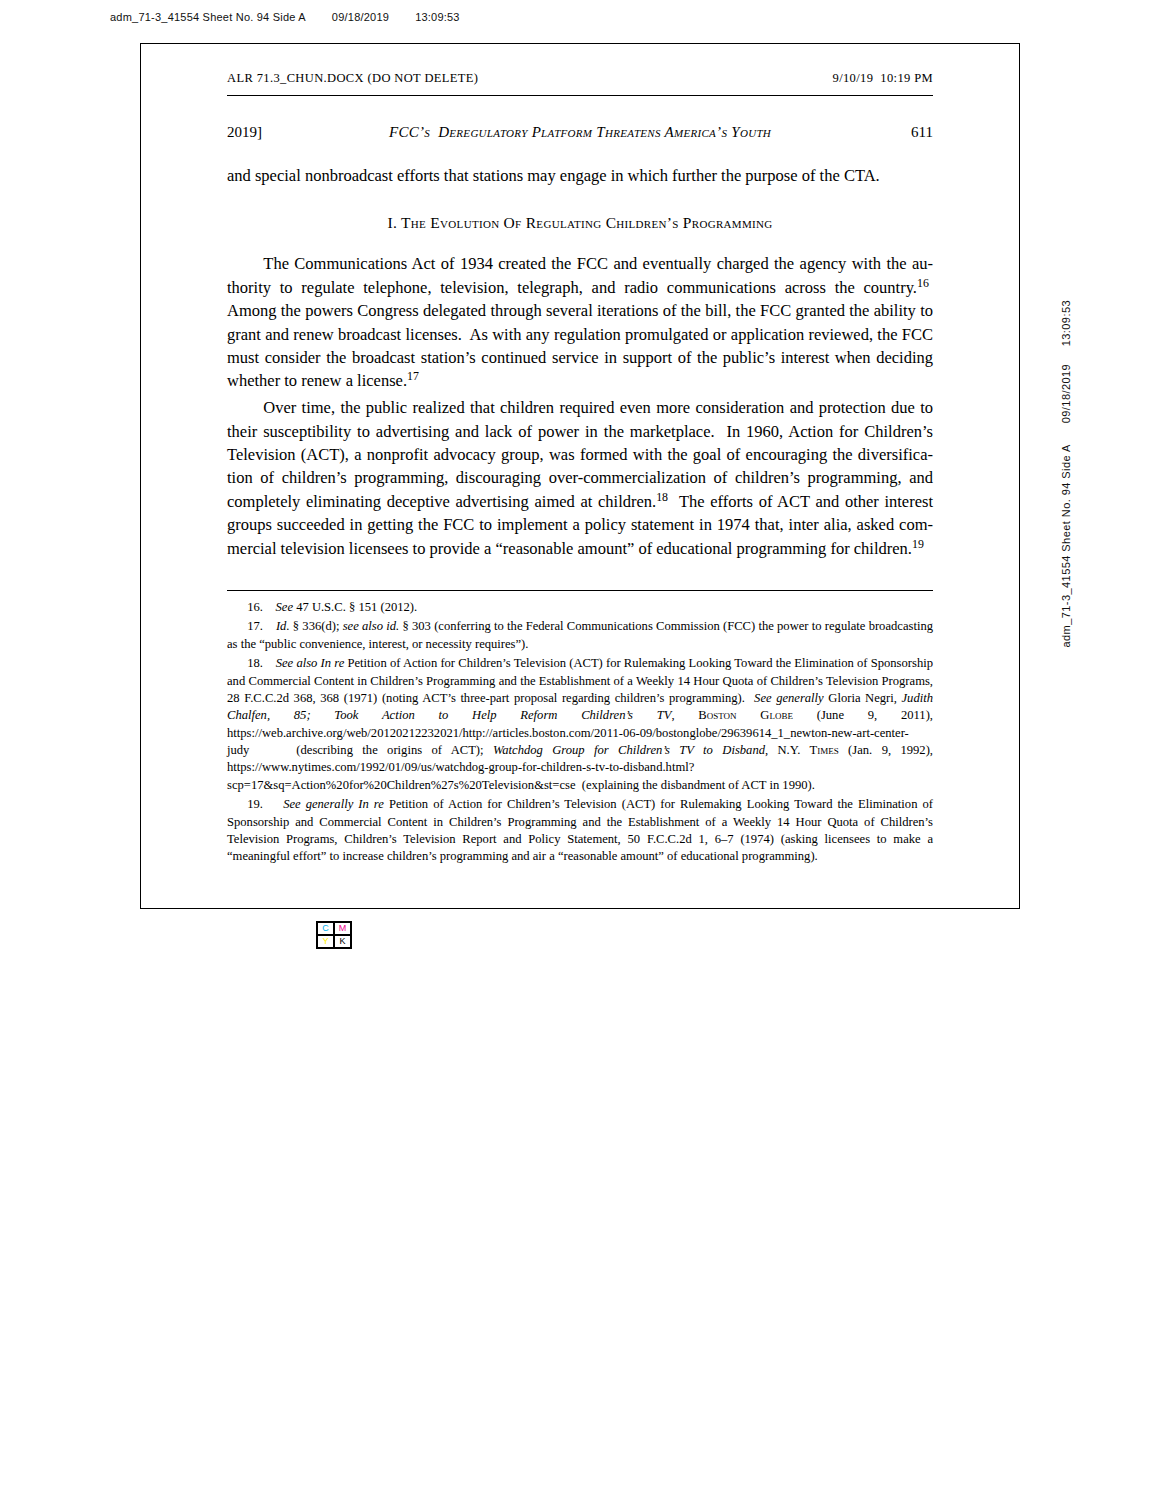adm_71-3_41554 Sheet No. 94 Side A 09/18/2019 13:09:53
ALR 71.3_CHUN.DOCX (DO NOT DELETE)
9/10/19 10:19 PM
2019]
FCC’s Deregulatory Platform Threatens America’s Youth
611
and special nonbroadcast efforts that stations may engage in which further the purpose of the CTA.
I. The Evolution Of Regulating Children’s Programming
The Communications Act of 1934 created the FCC and eventually charged the agency with the authority to regulate telephone, television, telegraph, and radio communications across the country.16 Among the powers Congress delegated through several iterations of the bill, the FCC granted the ability to grant and renew broadcast licenses. As with any regulation promulgated or application reviewed, the FCC must consider the broadcast station’s continued service in support of the public’s interest when deciding whether to renew a license.17
Over time, the public realized that children required even more consideration and protection due to their susceptibility to advertising and lack of power in the marketplace. In 1960, Action for Children’s Television (ACT), a nonprofit advocacy group, was formed with the goal of encouraging the diversification of children’s programming, discouraging over-commercialization of children’s programming, and completely eliminating deceptive advertising aimed at children.18 The efforts of ACT and other interest groups succeeded in getting the FCC to implement a policy statement in 1974 that, inter alia, asked commercial television licensees to provide a “reasonable amount” of educational programming for children.19
16. See 47 U.S.C. § 151 (2012).
17. Id. § 336(d); see also id. § 303 (conferring to the Federal Communications Commission (FCC) the power to regulate broadcasting as the “public convenience, interest, or necessity requires”).
18. See also In re Petition of Action for Children’s Television (ACT) for Rulemaking Looking Toward the Elimination of Sponsorship and Commercial Content in Children’s Programming and the Establishment of a Weekly 14 Hour Quota of Children’s Television Programs, 28 F.C.C.2d 368, 368 (1971) (noting ACT’s three-part proposal regarding children’s programming). See generally Gloria Negri, Judith Chalfen, 85; Took Action to Help Reform Children’s TV, Boston Globe (June 9, 2011), https://web.archive.org/web/20120212232021/http://articles.boston.com/2011-06-09/bostonglobe/29639614_1_newton-new-art-center-judy (describing the origins of ACT); Watchdog Group for Children’s TV to Disband, N.Y. Times (Jan. 9, 1992), https://www.nytimes.com/1992/01/09/us/watchdog-group-for-children-s-tv-to-disband.html?scp=17&sq=Action%20for%20Children%27s%20Television&st=cse (explaining the disbandment of ACT in 1990).
19. See generally In re Petition of Action for Children’s Television (ACT) for Rulemaking Looking Toward the Elimination of Sponsorship and Commercial Content in Children’s Programming and the Establishment of a Weekly 14 Hour Quota of Children’s Television Programs, Children’s Television Report and Policy Statement, 50 F.C.C.2d 1, 6–7 (1974) (asking licensees to make a “meaningful effort” to increase children’s programming and air a “reasonable amount” of educational programming).
adm_71-3_41554 Sheet No. 94 Side A 09/18/2019 13:09:53
C
M
Y
K